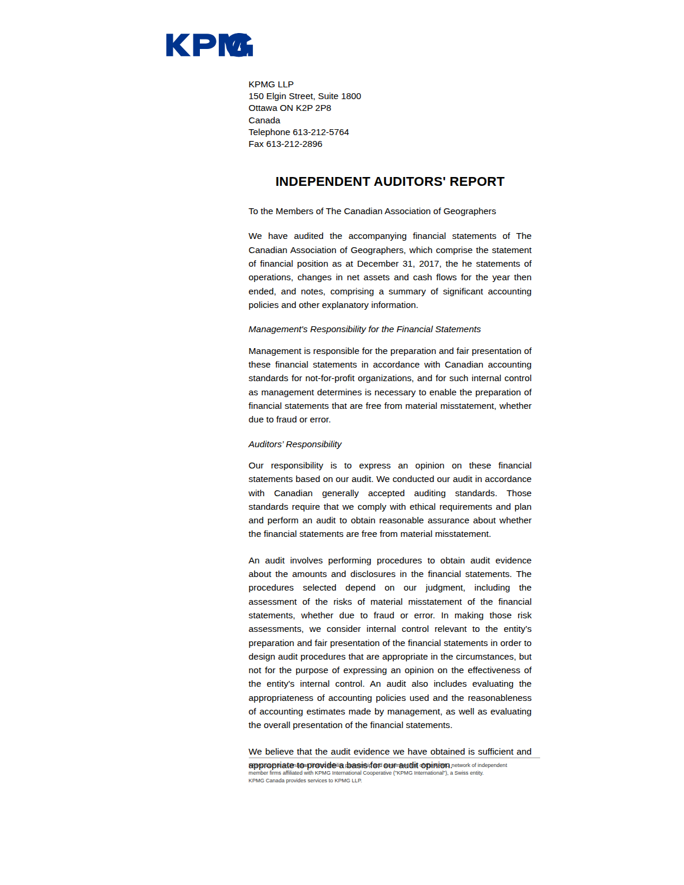KPMG LLP
150 Elgin Street, Suite 1800
Ottawa ON K2P 2P8
Canada
Telephone 613-212-5764
Fax 613-212-2896
INDEPENDENT AUDITORS' REPORT
To the Members of The Canadian Association of Geographers
We have audited the accompanying financial statements of The Canadian Association of Geographers, which comprise the statement of financial position as at December 31, 2017, the he statements of operations, changes in net assets and cash flows for the year then ended, and notes, comprising a summary of significant accounting policies and other explanatory information.
Management's Responsibility for the Financial Statements
Management is responsible for the preparation and fair presentation of these financial statements in accordance with Canadian accounting standards for not-for-profit organizations, and for such internal control as management determines is necessary to enable the preparation of financial statements that are free from material misstatement, whether due to fraud or error.
Auditors’ Responsibility
Our responsibility is to express an opinion on these financial statements based on our audit. We conducted our audit in accordance with Canadian generally accepted auditing standards. Those standards require that we comply with ethical requirements and plan and perform an audit to obtain reasonable assurance about whether the financial statements are free from material misstatement.
An audit involves performing procedures to obtain audit evidence about the amounts and disclosures in the financial statements. The procedures selected depend on our judgment, including the assessment of the risks of material misstatement of the financial statements, whether due to fraud or error. In making those risk assessments, we consider internal control relevant to the entity’s preparation and fair presentation of the financial statements in order to design audit procedures that are appropriate in the circumstances, but not for the purpose of expressing an opinion on the effectiveness of the entity's internal control. An audit also includes evaluating the appropriateness of accounting policies used and the reasonableness of accounting estimates made by management, as well as evaluating the overall presentation of the financial statements.
We believe that the audit evidence we have obtained is sufficient and appropriate to provide a basis for our audit opinion.
KPMG LLP is a Canadian limited liability partnership and a member firm of the KPMG network of independent
member firms affiliated with KPMG International Cooperative ("KPMG International"), a Swiss entity.
KPMG Canada provides services to KPMG LLP.